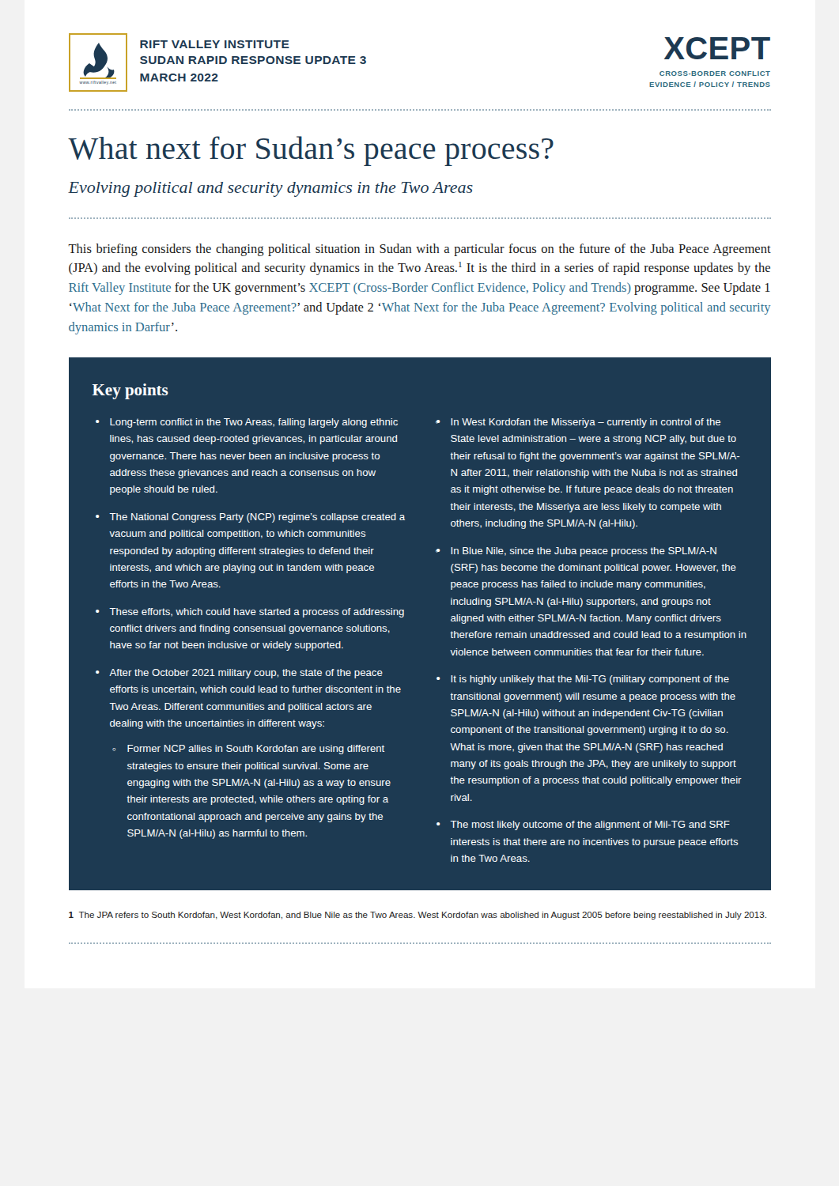www.riftvalley.net
Rift Valley Institute
Sudan Rapid Response Update 3
March 2022
XCEPT
Cross-Border Conflict
Evidence / Policy / Trends
What next for Sudan’s peace process?
Evolving political and security dynamics in the Two Areas
This briefing considers the changing political situation in Sudan with a particular focus on the future of the Juba Peace Agreement (JPA) and the evolving political and security dynamics in the Two Areas.1 It is the third in a series of rapid response updates by the Rift Valley Institute for the UK government’s XCEPT (Cross-Border Conflict Evidence, Policy and Trends) programme. See Update 1 ‘What Next for the Juba Peace Agreement?’ and Update 2 ‘What Next for the Juba Peace Agreement? Evolving political and security dynamics in Darfur’.
Key points
Long-term conflict in the Two Areas, falling largely along ethnic lines, has caused deep-rooted grievances, in particular around governance. There has never been an inclusive process to address these grievances and reach a consensus on how people should be ruled.
The National Congress Party (NCP) regime’s collapse created a vacuum and political competition, to which communities responded by adopting different strategies to defend their interests, and which are playing out in tandem with peace efforts in the Two Areas.
These efforts, which could have started a process of addressing conflict drivers and finding consensual governance solutions, have so far not been inclusive or widely supported.
After the October 2021 military coup, the state of the peace efforts is uncertain, which could lead to further discontent in the Two Areas. Different communities and political actors are dealing with the uncertainties in different ways:
Former NCP allies in South Kordofan are using different strategies to ensure their political survival. Some are engaging with the SPLM/A-N (al-Hilu) as a way to ensure their interests are protected, while others are opting for a confrontational approach and perceive any gains by the SPLM/A-N (al-Hilu) as harmful to them.
◦ In West Kordofan the Misseriya – currently in control of the State level administration – were a strong NCP ally, but due to their refusal to fight the government’s war against the SPLM/A-N after 2011, their relationship with the Nuba is not as strained as it might otherwise be. If future peace deals do not threaten their interests, the Misseriya are less likely to compete with others, including the SPLM/A-N (al-Hilu).
◦ In Blue Nile, since the Juba peace process the SPLM/A-N (SRF) has become the dominant political power. However, the peace process has failed to include many communities, including SPLM/A-N (al-Hilu) supporters, and groups not aligned with either SPLM/A-N faction. Many conflict drivers therefore remain unaddressed and could lead to a resumption in violence between communities that fear for their future.
It is highly unlikely that the Mil-TG (military component of the transitional government) will resume a peace process with the SPLM/A-N (al-Hilu) without an independent Civ-TG (civilian component of the transitional government) urging it to do so. What is more, given that the SPLM/A-N (SRF) has reached many of its goals through the JPA, they are unlikely to support the resumption of a process that could politically empower their rival.
The most likely outcome of the alignment of Mil-TG and SRF interests is that there are no incentives to pursue peace efforts in the Two Areas.
1 The JPA refers to South Kordofan, West Kordofan, and Blue Nile as the Two Areas. West Kordofan was abolished in August 2005 before being reestablished in July 2013.